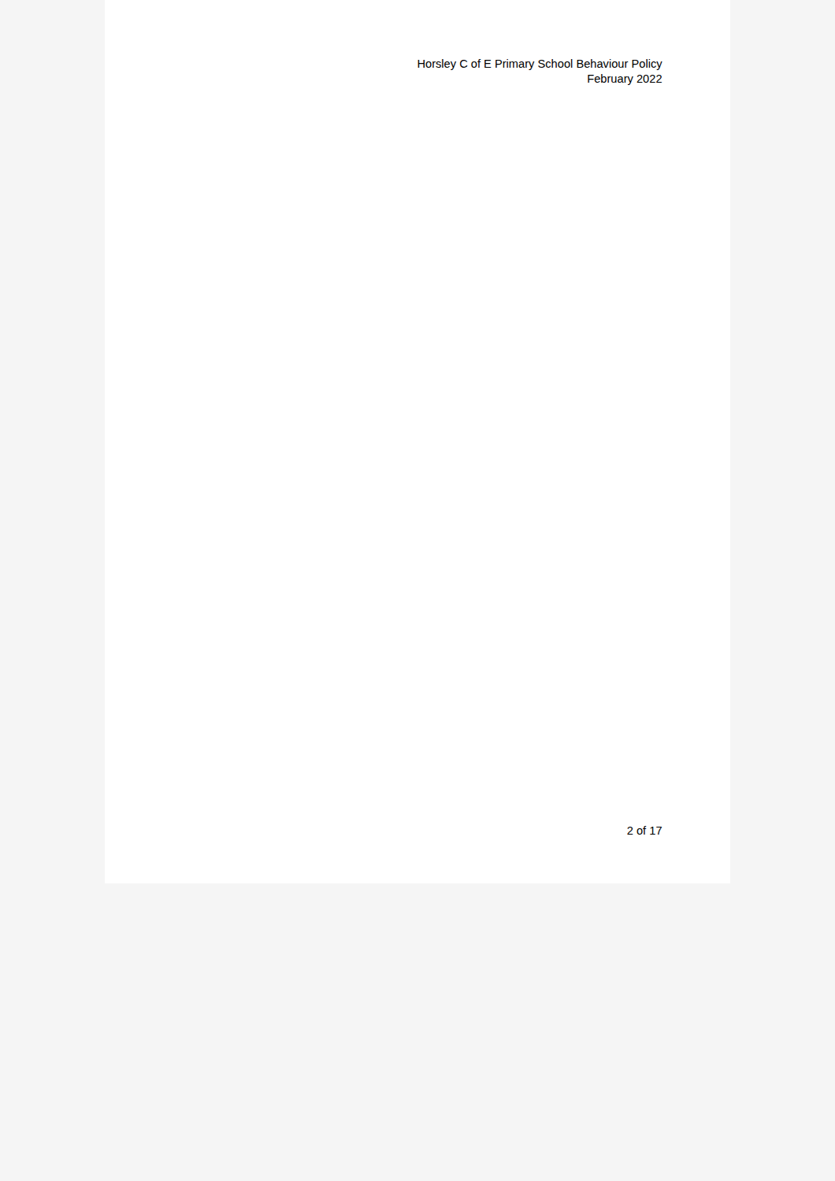Horsley C of E Primary School Behaviour Policy
February 2022
2 of 17